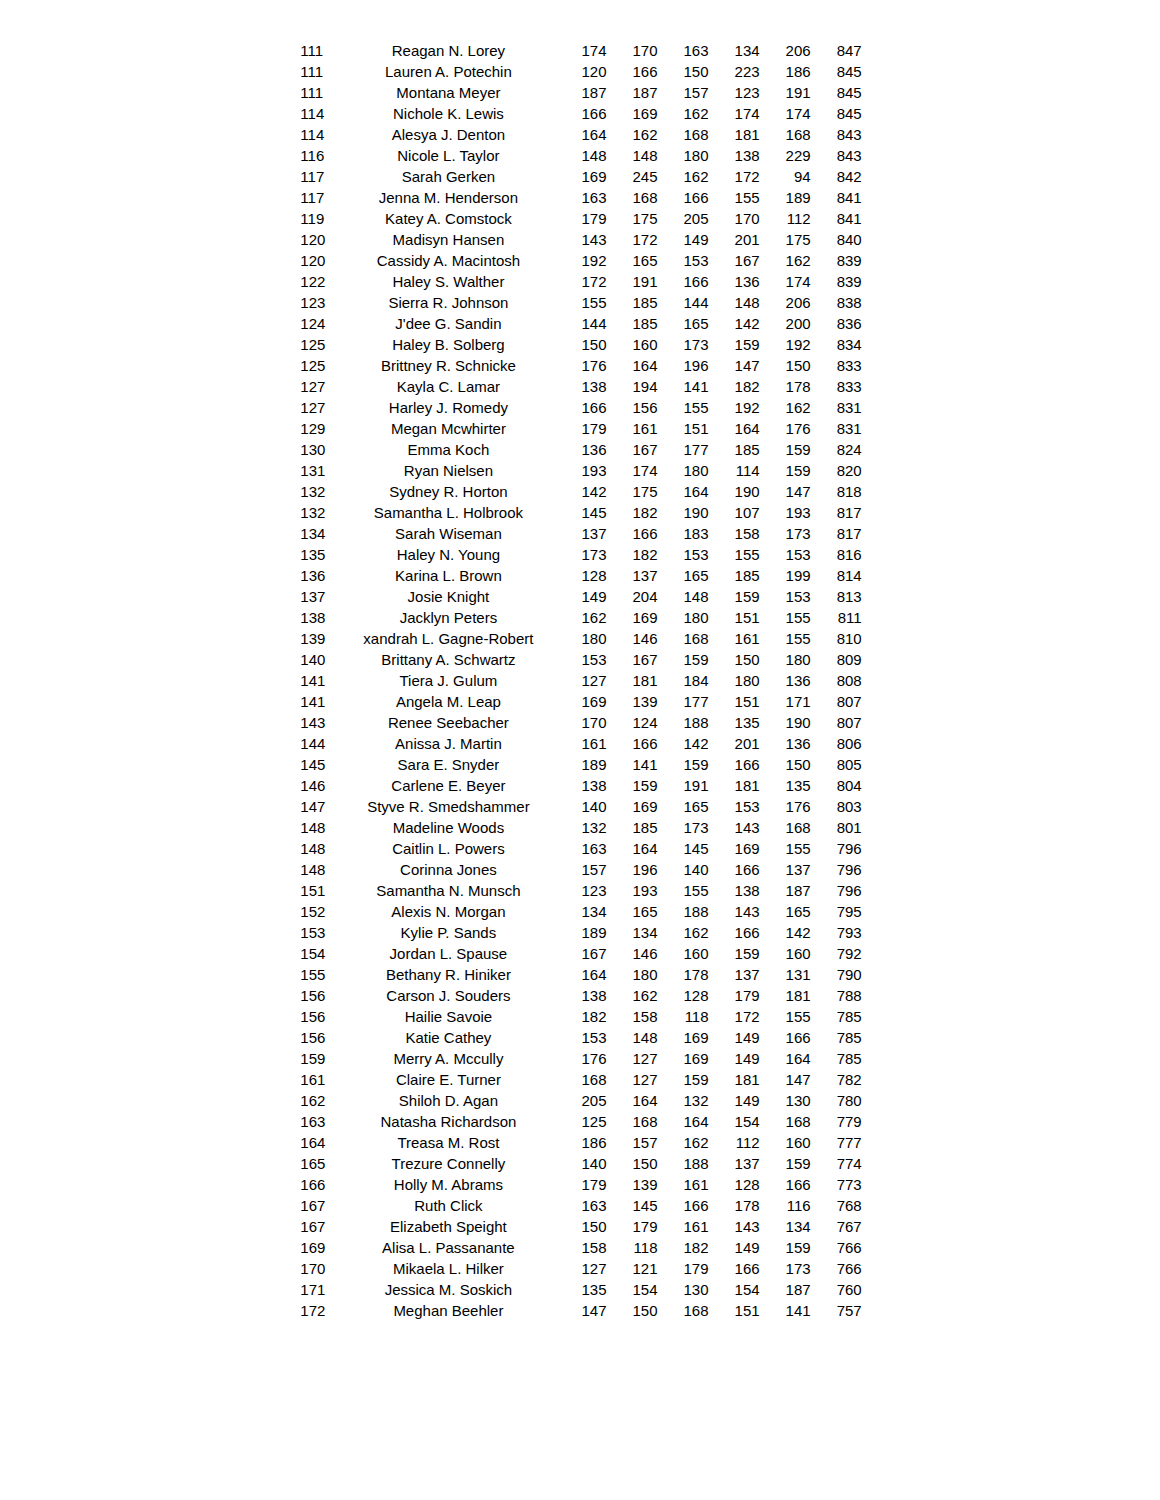| 111 | Reagan N. Lorey | 174 | 170 | 163 | 134 | 206 | 847 |
| 111 | Lauren A. Potechin | 120 | 166 | 150 | 223 | 186 | 845 |
| 111 | Montana Meyer | 187 | 187 | 157 | 123 | 191 | 845 |
| 114 | Nichole K. Lewis | 166 | 169 | 162 | 174 | 174 | 845 |
| 114 | Alesya J. Denton | 164 | 162 | 168 | 181 | 168 | 843 |
| 116 | Nicole L. Taylor | 148 | 148 | 180 | 138 | 229 | 843 |
| 117 | Sarah Gerken | 169 | 245 | 162 | 172 | 94 | 842 |
| 117 | Jenna M. Henderson | 163 | 168 | 166 | 155 | 189 | 841 |
| 119 | Katey A. Comstock | 179 | 175 | 205 | 170 | 112 | 841 |
| 120 | Madisyn Hansen | 143 | 172 | 149 | 201 | 175 | 840 |
| 120 | Cassidy A. Macintosh | 192 | 165 | 153 | 167 | 162 | 839 |
| 122 | Haley S. Walther | 172 | 191 | 166 | 136 | 174 | 839 |
| 123 | Sierra R. Johnson | 155 | 185 | 144 | 148 | 206 | 838 |
| 124 | J'dee G. Sandin | 144 | 185 | 165 | 142 | 200 | 836 |
| 125 | Haley B. Solberg | 150 | 160 | 173 | 159 | 192 | 834 |
| 125 | Brittney R. Schnicke | 176 | 164 | 196 | 147 | 150 | 833 |
| 127 | Kayla C. Lamar | 138 | 194 | 141 | 182 | 178 | 833 |
| 127 | Harley J. Romedy | 166 | 156 | 155 | 192 | 162 | 831 |
| 129 | Megan Mcwhirter | 179 | 161 | 151 | 164 | 176 | 831 |
| 130 | Emma Koch | 136 | 167 | 177 | 185 | 159 | 824 |
| 131 | Ryan Nielsen | 193 | 174 | 180 | 114 | 159 | 820 |
| 132 | Sydney R. Horton | 142 | 175 | 164 | 190 | 147 | 818 |
| 132 | Samantha L. Holbrook | 145 | 182 | 190 | 107 | 193 | 817 |
| 134 | Sarah Wiseman | 137 | 166 | 183 | 158 | 173 | 817 |
| 135 | Haley N. Young | 173 | 182 | 153 | 155 | 153 | 816 |
| 136 | Karina L. Brown | 128 | 137 | 165 | 185 | 199 | 814 |
| 137 | Josie Knight | 149 | 204 | 148 | 159 | 153 | 813 |
| 138 | Jacklyn Peters | 162 | 169 | 180 | 151 | 155 | 811 |
| 139 | xandrah L. Gagne-Robert | 180 | 146 | 168 | 161 | 155 | 810 |
| 140 | Brittany A. Schwartz | 153 | 167 | 159 | 150 | 180 | 809 |
| 141 | Tiera J. Gulum | 127 | 181 | 184 | 180 | 136 | 808 |
| 141 | Angela M. Leap | 169 | 139 | 177 | 151 | 171 | 807 |
| 143 | Renee Seebacher | 170 | 124 | 188 | 135 | 190 | 807 |
| 144 | Anissa J. Martin | 161 | 166 | 142 | 201 | 136 | 806 |
| 145 | Sara E. Snyder | 189 | 141 | 159 | 166 | 150 | 805 |
| 146 | Carlene E. Beyer | 138 | 159 | 191 | 181 | 135 | 804 |
| 147 | Styve R. Smedshammer | 140 | 169 | 165 | 153 | 176 | 803 |
| 148 | Madeline Woods | 132 | 185 | 173 | 143 | 168 | 801 |
| 148 | Caitlin L. Powers | 163 | 164 | 145 | 169 | 155 | 796 |
| 148 | Corinna Jones | 157 | 196 | 140 | 166 | 137 | 796 |
| 151 | Samantha N. Munsch | 123 | 193 | 155 | 138 | 187 | 796 |
| 152 | Alexis N. Morgan | 134 | 165 | 188 | 143 | 165 | 795 |
| 153 | Kylie P. Sands | 189 | 134 | 162 | 166 | 142 | 793 |
| 154 | Jordan L. Spause | 167 | 146 | 160 | 159 | 160 | 792 |
| 155 | Bethany R. Hiniker | 164 | 180 | 178 | 137 | 131 | 790 |
| 156 | Carson J. Souders | 138 | 162 | 128 | 179 | 181 | 788 |
| 156 | Hailie Savoie | 182 | 158 | 118 | 172 | 155 | 785 |
| 156 | Katie Cathey | 153 | 148 | 169 | 149 | 166 | 785 |
| 159 | Merry A. Mccully | 176 | 127 | 169 | 149 | 164 | 785 |
| 161 | Claire E. Turner | 168 | 127 | 159 | 181 | 147 | 782 |
| 162 | Shiloh D. Agan | 205 | 164 | 132 | 149 | 130 | 780 |
| 163 | Natasha Richardson | 125 | 168 | 164 | 154 | 168 | 779 |
| 164 | Treasa M. Rost | 186 | 157 | 162 | 112 | 160 | 777 |
| 165 | Trezure Connelly | 140 | 150 | 188 | 137 | 159 | 774 |
| 166 | Holly M. Abrams | 179 | 139 | 161 | 128 | 166 | 773 |
| 167 | Ruth Click | 163 | 145 | 166 | 178 | 116 | 768 |
| 167 | Elizabeth Speight | 150 | 179 | 161 | 143 | 134 | 767 |
| 169 | Alisa L. Passanante | 158 | 118 | 182 | 149 | 159 | 766 |
| 170 | Mikaela L. Hilker | 127 | 121 | 179 | 166 | 173 | 766 |
| 171 | Jessica M. Soskich | 135 | 154 | 130 | 154 | 187 | 760 |
| 172 | Meghan Beehler | 147 | 150 | 168 | 151 | 141 | 757 |